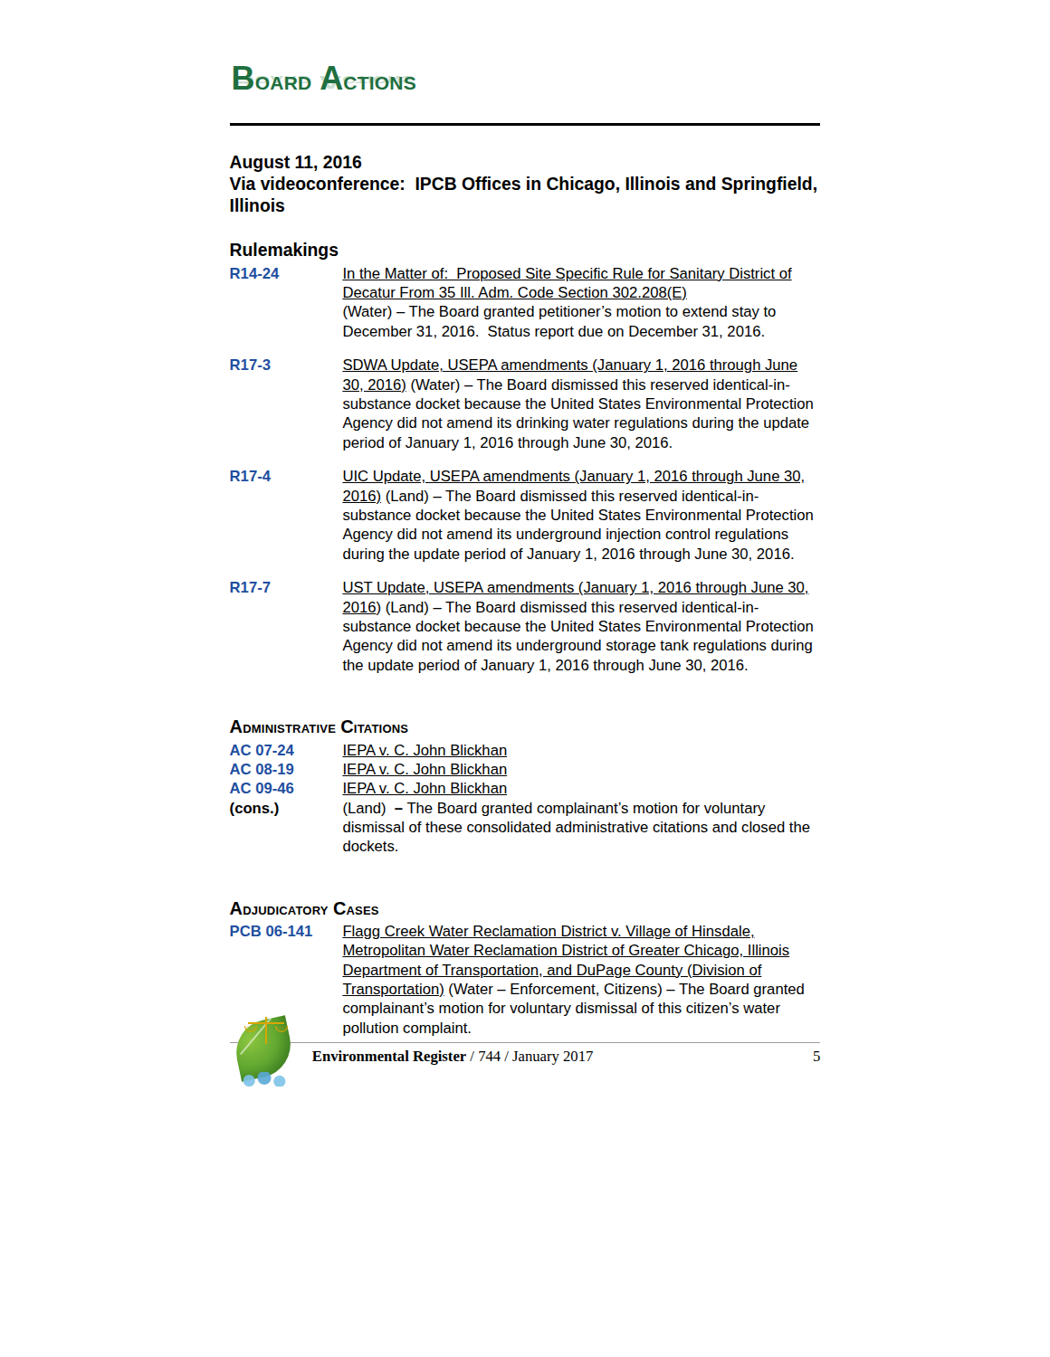Board Actions
Board Actions
August 11, 2016 Via videoconference: IPCB Offices in Chicago, Illinois and Springfield, Illinois
Rulemakings
| R14-24 | In the Matter of: Proposed Site Specific Rule for Sanitary District of Decatur From 35 Ill. Adm. Code Section 302.208(E) (Water) – The Board granted petitioner’s motion to extend stay to December 31, 2016. Status report due on December 31, 2016. |
| R17-3 | SDWA Update, USEPA amendments (January 1, 2016 through June 30, 2016) (Water) – The Board dismissed this reserved identical-in-substance docket because the United States Environmental Protection Agency did not amend its drinking water regulations during the update period of January 1, 2016 through June 30, 2016. |
| R17-4 | UIC Update, USEPA amendments (January 1, 2016 through June 30, 2016) (Land) – The Board dismissed this reserved identical-in-substance docket because the United States Environmental Protection Agency did not amend its underground injection control regulations during the update period of January 1, 2016 through June 30, 2016. |
| R17-7 | UST Update, USEPA amendments (January 1, 2016 through June 30, 2016 ) (Land) – The Board dismissed this reserved identical-in-substance docket because the United States Environmental Protection Agency did not amend its underground storage tank regulations during the update period of January 1, 2016 through June 30, 2016. |
Administrative Citations
| AC 07-24 | IEPA v. C. John Blickhan |
| AC 08-19 | IEPA v. C. John Blickhan |
| AC 09-46 | IEPA v. C. John Blickhan |
| (cons.) | (Land) – The Board granted complainant’s motion for voluntary dismissal of these consolidated administrative citations and closed the dockets. |
Adjudicatory Cases
| PCB 06-141 | Flagg Creek Water Reclamation District v. Village of Hinsdale, Metropolitan Water Reclamation District of Greater Chicago, Illinois Department of Transportation, and DuPage County (Division of Transportation) (Water – Enforcement, Citizens) – The Board granted complainant’s motion for voluntary dismissal of this citizen’s water pollution complaint. |
Environmental Register / 744 / January 2017
5